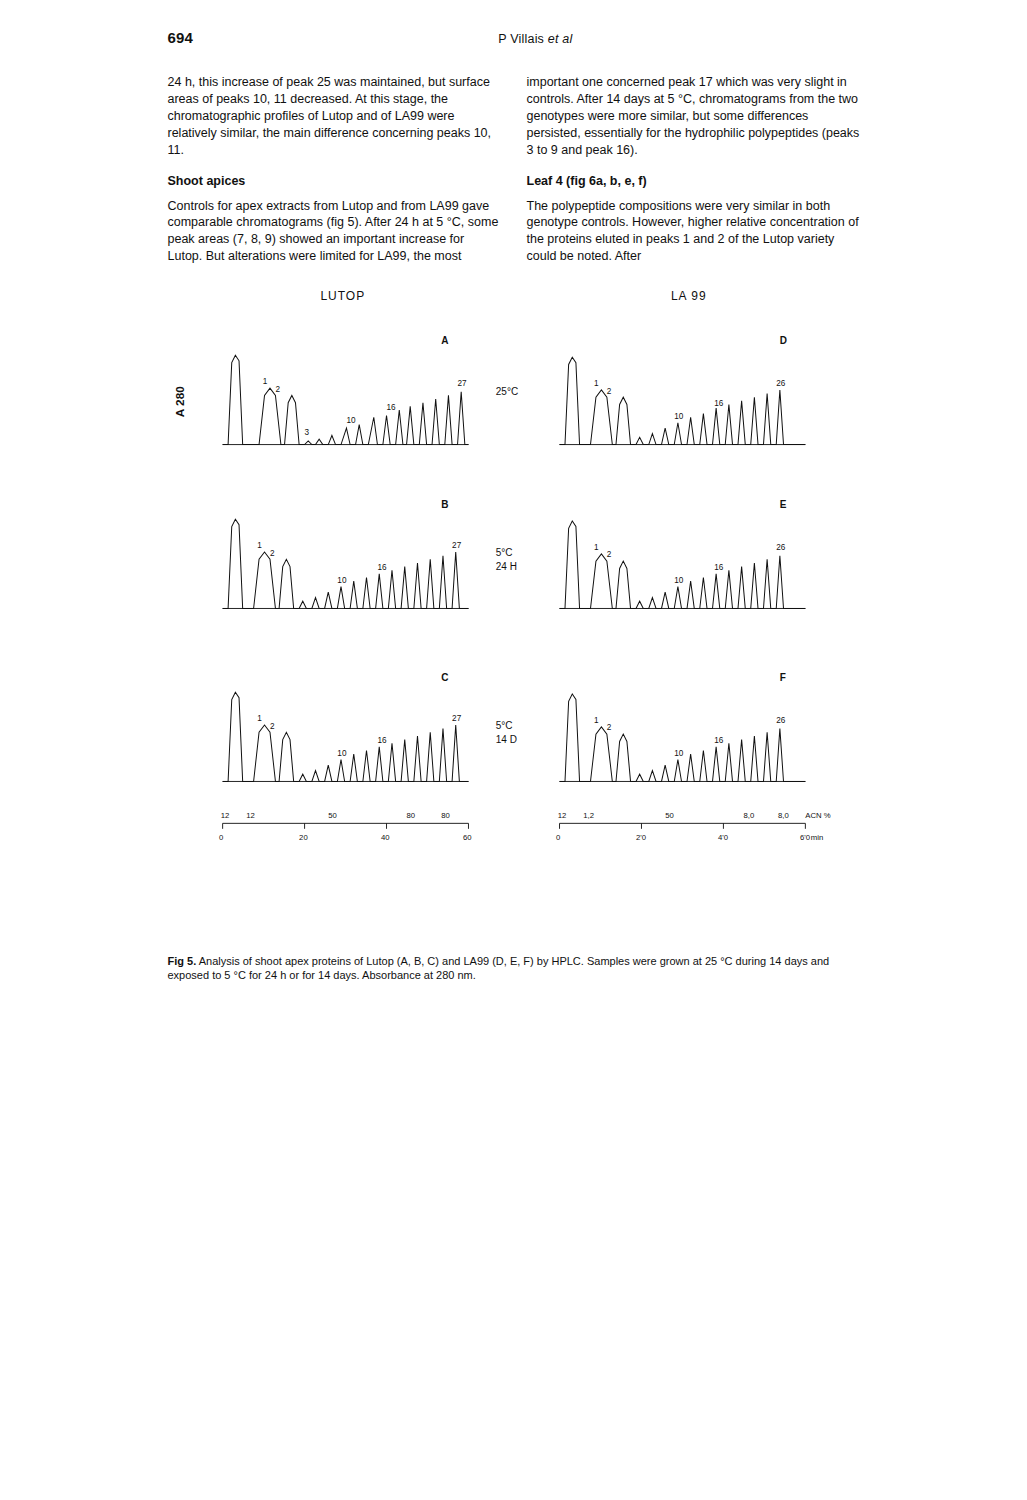694
P Villais et al
24 h, this increase of peak 25 was maintained, but surface areas of peaks 10, 11 decreased. At this stage, the chromatographic profiles of Lutop and of LA99 were relatively similar, the main difference concerning peaks 10, 11.
Shoot apices
Controls for apex extracts from Lutop and from LA99 gave comparable chromatograms (fig 5). After 24 h at 5 °C, some peak areas (7, 8, 9) showed an important increase for Lutop. But alterations were limited for LA99, the most important one concerned peak 17 which was very slight in controls. After 14 days at 5 °C, chromatograms from the two genotypes were more similar, but some differences persisted, essentially for the hydrophilic polypeptides (peaks 3 to 9 and peak 16).
Leaf 4 (fig 6a, b, e, f)
The polypeptide compositions were very similar in both genotype controls. However, higher relative concentration of the proteins eluted in peaks 1 and 2 of the Lutop variety could be noted. After
LUTOP LA 99
A 280 1 2 3 10 16 27 A 1 2 10 16 26 D 25°C 1 2 10 16 27 B 1 2 10 16 26 E 5°C 24 H 1 2 10 16 27 C 1 2 10 16 26 F 5°C 14 D 12 12 50 80 80 0 20 40 60 12 1,2 50 8,0 8,0 ACN % 0 2'0 4'0 6'0 min
Fig 5. Analysis of shoot apex proteins of Lutop (A, B, C) and LA99 (D, E, F) by HPLC. Samples were grown at 25 °C during 14 days and exposed to 5 °C for 24 h or for 14 days. Absorbance at 280 nm.